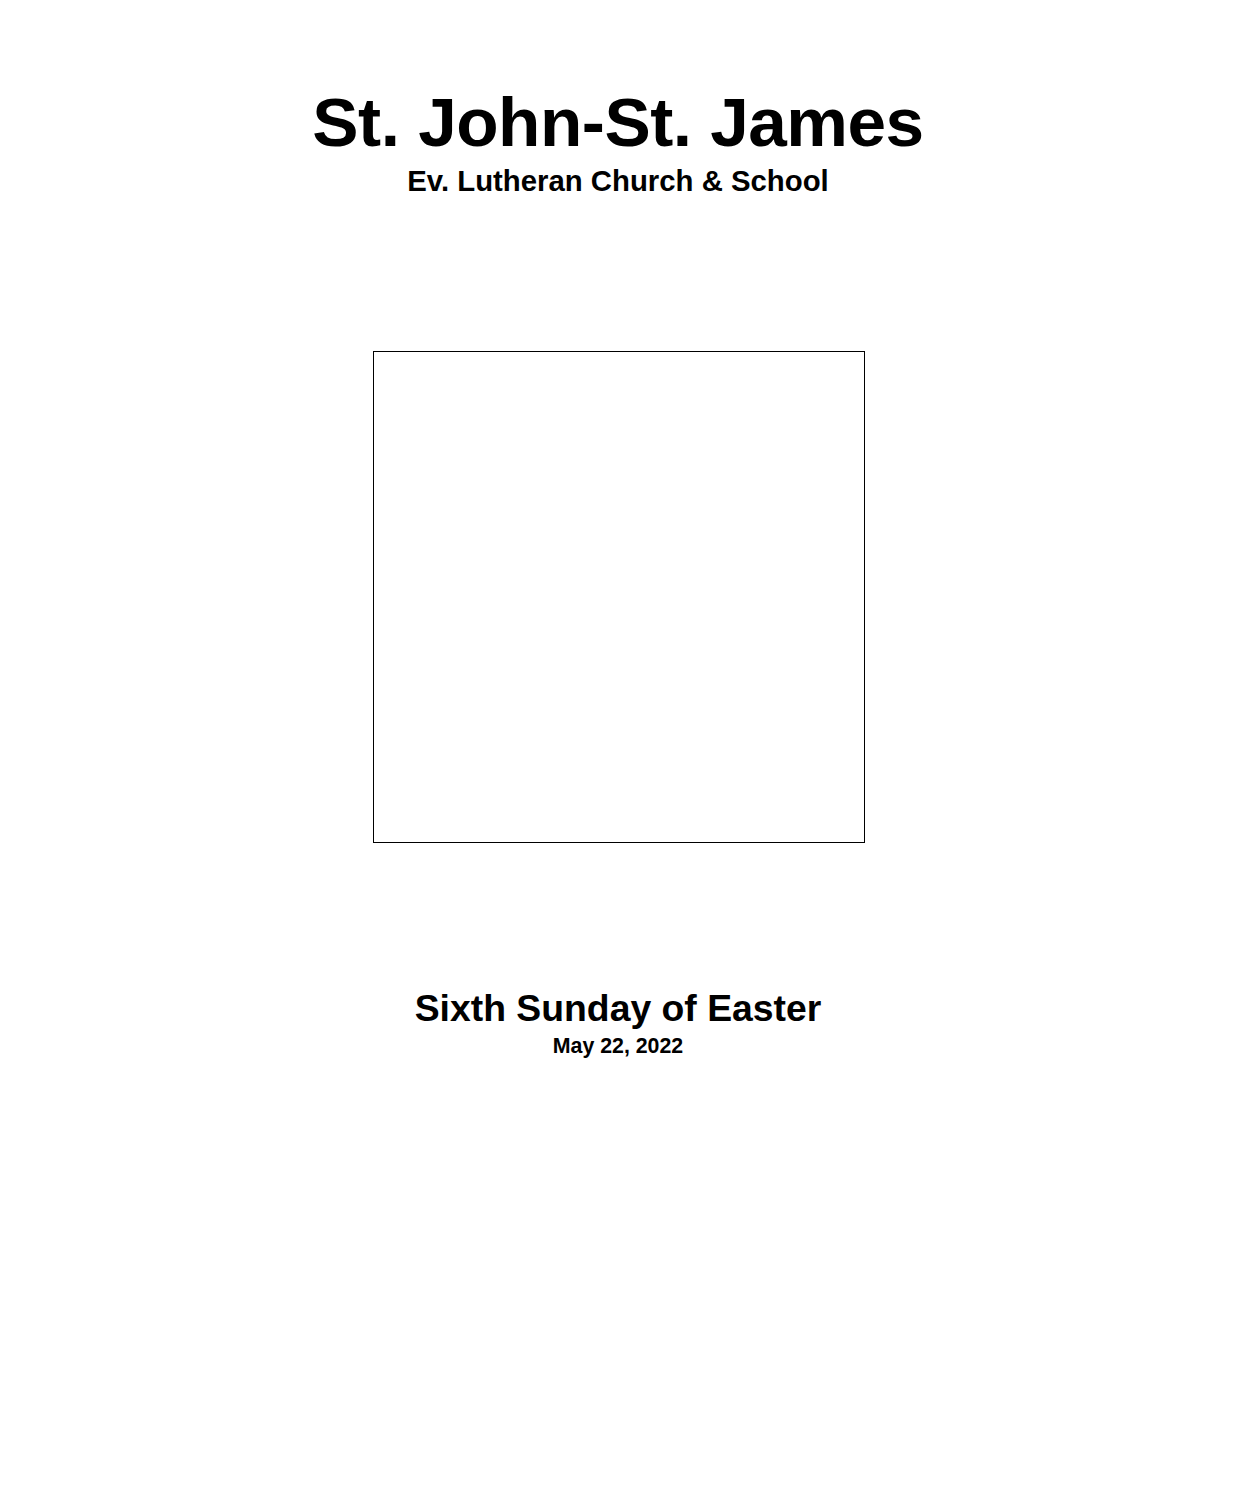St. John-St. James
Ev. Lutheran Church & School
Illustration: a church tower ascending above the clouds.
Sixth Sunday of Easter
May 22, 2022